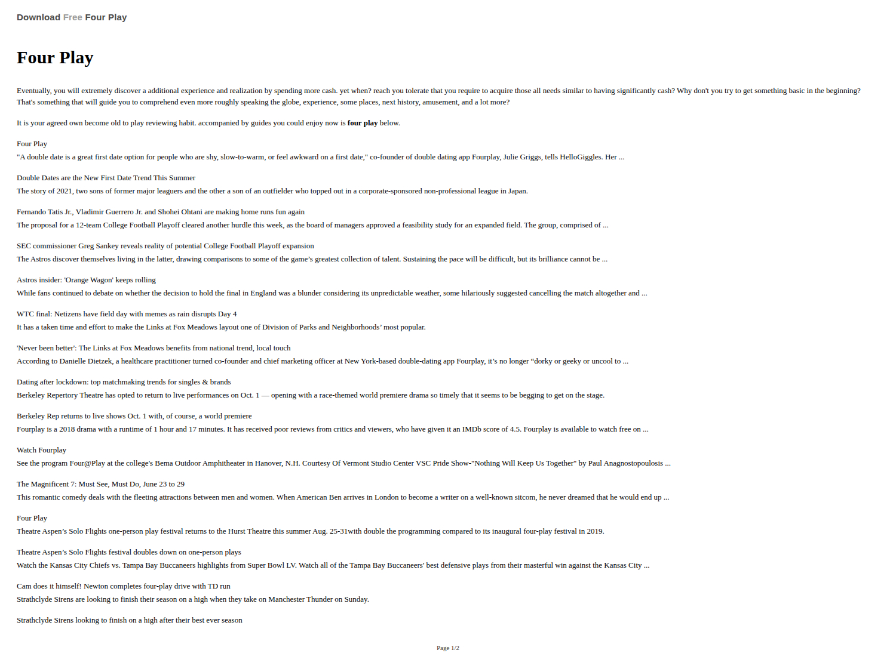Download Free Four Play
Four Play
Eventually, you will extremely discover a additional experience and realization by spending more cash. yet when? reach you tolerate that you require to acquire those all needs similar to having significantly cash? Why don't you try to get something basic in the beginning? That's something that will guide you to comprehend even more roughly speaking the globe, experience, some places, next history, amusement, and a lot more?
It is your agreed own become old to play reviewing habit. accompanied by guides you could enjoy now is four play below.
Four Play
"A double date is a great first date option for people who are shy, slow-to-warm, or feel awkward on a first date," co-founder of double dating app Fourplay, Julie Griggs, tells HelloGiggles. Her ...
Double Dates are the New First Date Trend This Summer
The story of 2021, two sons of former major leaguers and the other a son of an outfielder who topped out in a corporate-sponsored non-professional league in Japan.
Fernando Tatis Jr., Vladimir Guerrero Jr. and Shohei Ohtani are making home runs fun again
The proposal for a 12-team College Football Playoff cleared another hurdle this week, as the board of managers approved a feasibility study for an expanded field. The group, comprised of ...
SEC commissioner Greg Sankey reveals reality of potential College Football Playoff expansion
The Astros discover themselves living in the latter, drawing comparisons to some of the game’s greatest collection of talent. Sustaining the pace will be difficult, but its brilliance cannot be ...
Astros insider: 'Orange Wagon' keeps rolling
While fans continued to debate on whether the decision to hold the final in England was a blunder considering its unpredictable weather, some hilariously suggested cancelling the match altogether and ...
WTC final: Netizens have field day with memes as rain disrupts Day 4
It has a taken time and effort to make the Links at Fox Meadows layout one of Division of Parks and Neighborhoods’ most popular.
'Never been better': The Links at Fox Meadows benefits from national trend, local touch
According to Danielle Dietzek, a healthcare practitioner turned co-founder and chief marketing officer at New York-based double-dating app Fourplay, it’s no longer “dorky or geeky or uncool to ...
Dating after lockdown: top matchmaking trends for singles & brands
Berkeley Repertory Theatre has opted to return to live performances on Oct. 1 — opening with a race-themed world premiere drama so timely that it seems to be begging to get on the stage.
Berkeley Rep returns to live shows Oct. 1 with, of course, a world premiere
Fourplay is a 2018 drama with a runtime of 1 hour and 17 minutes. It has received poor reviews from critics and viewers, who have given it an IMDb score of 4.5. Fourplay is available to watch free on ...
Watch Fourplay
See the program Four@Play at the college's Bema Outdoor Amphitheater in Hanover, N.H. Courtesy Of Vermont Studio Center VSC Pride Show-"Nothing Will Keep Us Together" by Paul Anagnostopoulosis ...
The Magnificent 7: Must See, Must Do, June 23 to 29
This romantic comedy deals with the fleeting attractions between men and women. When American Ben arrives in London to become a writer on a well-known sitcom, he never dreamed that he would end up ...
Four Play
Theatre Aspen’s Solo Flights one-person play festival returns to the Hurst Theatre this summer Aug. 25-31with double the programming compared to its inaugural four-play festival in 2019.
Theatre Aspen’s Solo Flights festival doubles down on one-person plays
Watch the Kansas City Chiefs vs. Tampa Bay Buccaneers highlights from Super Bowl LV. Watch all of the Tampa Bay Buccaneers' best defensive plays from their masterful win against the Kansas City ...
Cam does it himself! Newton completes four-play drive with TD run
Strathclyde Sirens are looking to finish their season on a high when they take on Manchester Thunder on Sunday.
Strathclyde Sirens looking to finish on a high after their best ever season
Page 1/2